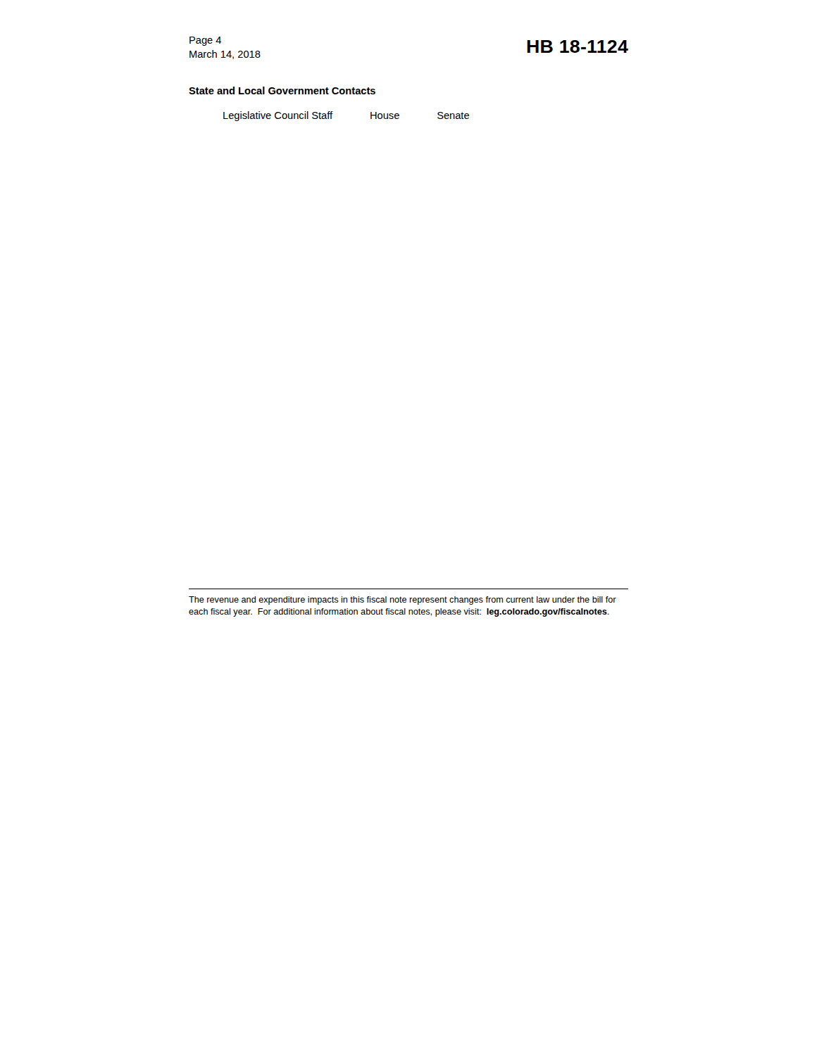Page 4
March 14, 2018
HB 18-1124
State and Local Government Contacts
| Legislative Council Staff | House | Senate |
The revenue and expenditure impacts in this fiscal note represent changes from current law under the bill for each fiscal year. For additional information about fiscal notes, please visit: leg.colorado.gov/fiscalnotes.